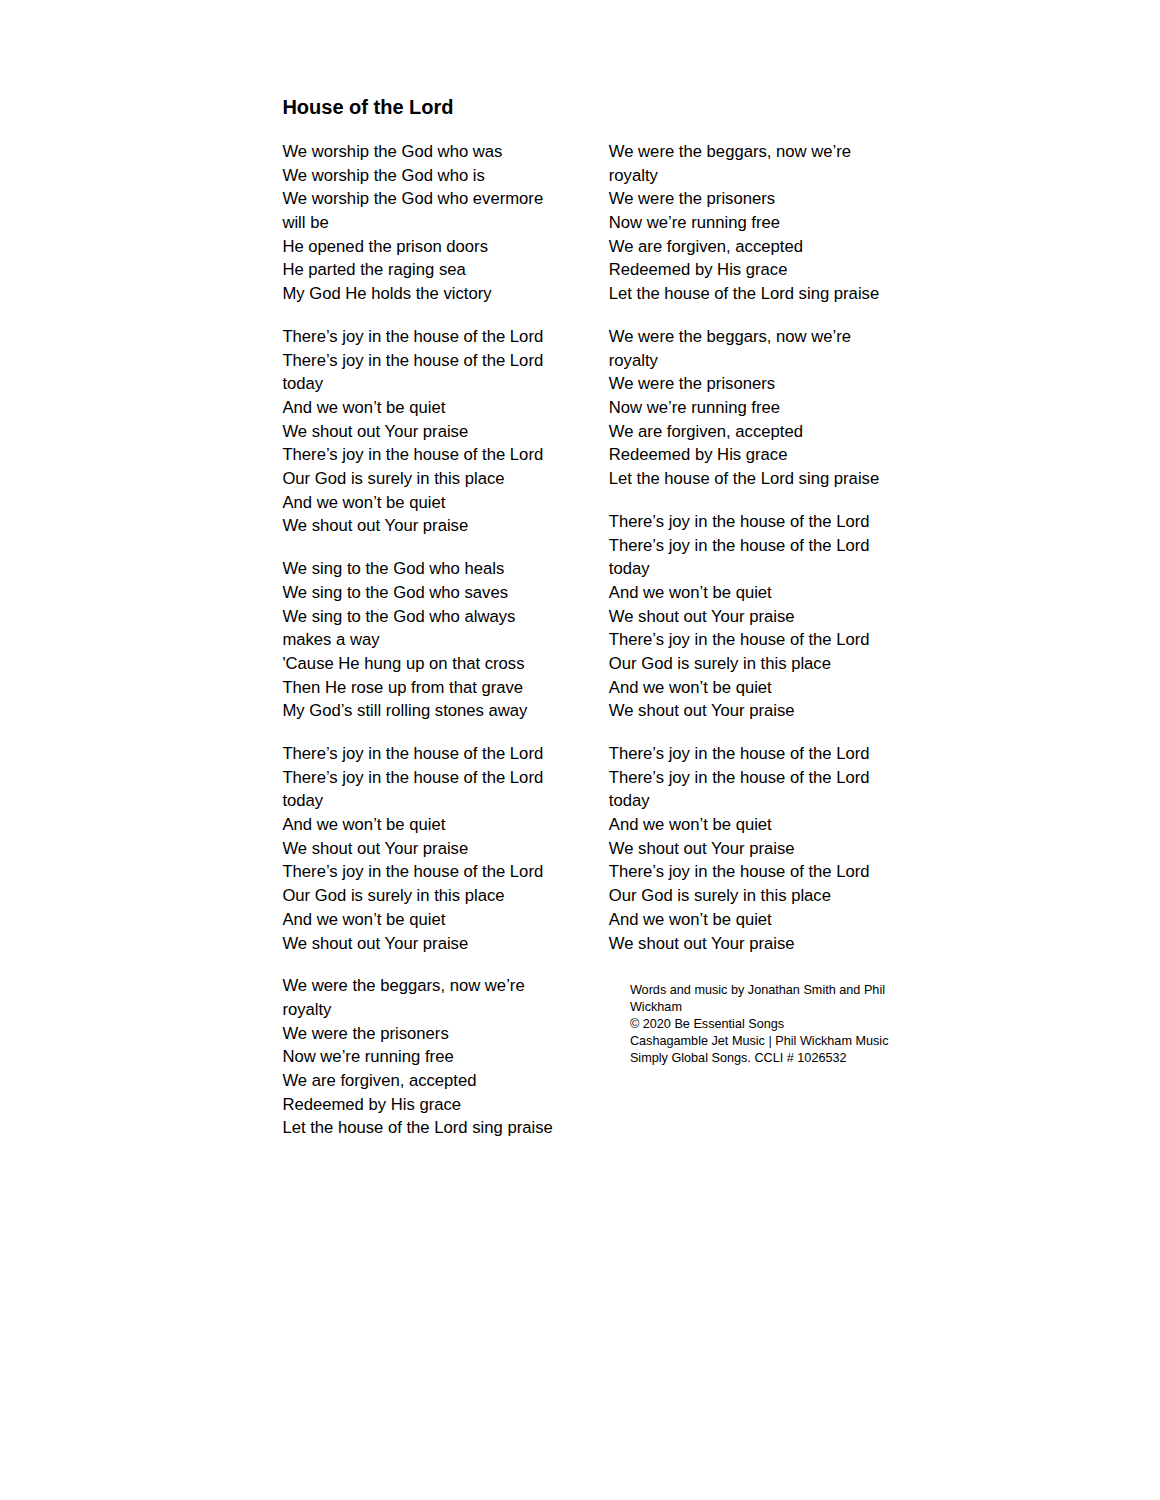House of the Lord
We worship the God who was
We worship the God who is
We worship the God who evermore will be
He opened the prison doors
He parted the raging sea
My God He holds the victory
There’s joy in the house of the Lord
There’s joy in the house of the Lord today
And we won’t be quiet
We shout out Your praise
There’s joy in the house of the Lord
Our God is surely in this place
And we won’t be quiet
We shout out Your praise
We sing to the God who heals
We sing to the God who saves
We sing to the God who always makes a way
'Cause He hung up on that cross
Then He rose up from that grave
My God’s still rolling stones away
There’s joy in the house of the Lord
There’s joy in the house of the Lord today
And we won’t be quiet
We shout out Your praise
There’s joy in the house of the Lord
Our God is surely in this place
And we won’t be quiet
We shout out Your praise
We were the beggars, now we’re royalty
We were the prisoners
Now we’re running free
We are forgiven, accepted
Redeemed by His grace
Let the house of the Lord sing praise
We were the beggars, now we’re royalty
We were the prisoners
Now we’re running free
We are forgiven, accepted
Redeemed by His grace
Let the house of the Lord sing praise
We were the beggars, now we’re royalty
We were the prisoners
Now we’re running free
We are forgiven, accepted
Redeemed by His grace
Let the house of the Lord sing praise
There’s joy in the house of the Lord
There’s joy in the house of the Lord today
And we won’t be quiet
We shout out Your praise
There’s joy in the house of the Lord
Our God is surely in this place
And we won’t be quiet
We shout out Your praise
There’s joy in the house of the Lord
There’s joy in the house of the Lord today
And we won’t be quiet
We shout out Your praise
There’s joy in the house of the Lord
Our God is surely in this place
And we won’t be quiet
We shout out Your praise
Words and music by Jonathan Smith and Phil Wickham
© 2020 Be Essential Songs
Cashagamble Jet Music | Phil Wickham Music
Simply Global Songs. CCLI # 1026532